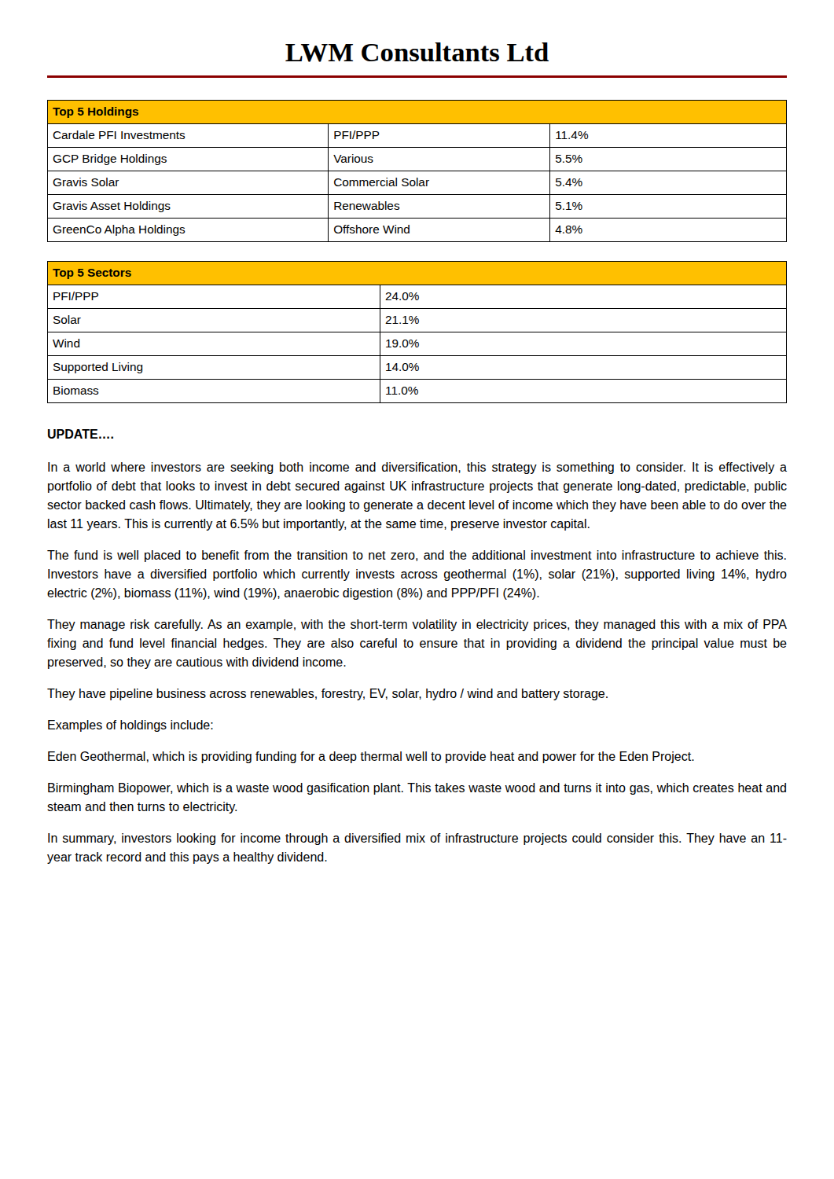LWM Consultants Ltd
| Top 5 Holdings |
| Cardale PFI Investments | PFI/PPP | 11.4% |
| GCP Bridge Holdings | Various | 5.5% |
| Gravis Solar | Commercial Solar | 5.4% |
| Gravis Asset Holdings | Renewables | 5.1% |
| GreenCo Alpha Holdings | Offshore Wind | 4.8% |
| Top 5 Sectors |
| PFI/PPP | 24.0% |
| Solar | 21.1% |
| Wind | 19.0% |
| Supported Living | 14.0% |
| Biomass | 11.0% |
UPDATE….
In a world where investors are seeking both income and diversification, this strategy is something to consider. It is effectively a portfolio of debt that looks to invest in debt secured against UK infrastructure projects that generate long-dated, predictable, public sector backed cash flows. Ultimately, they are looking to generate a decent level of income which they have been able to do over the last 11 years. This is currently at 6.5% but importantly, at the same time, preserve investor capital.
The fund is well placed to benefit from the transition to net zero, and the additional investment into infrastructure to achieve this. Investors have a diversified portfolio which currently invests across geothermal (1%), solar (21%), supported living 14%, hydro electric (2%), biomass (11%), wind (19%), anaerobic digestion (8%) and PPP/PFI (24%).
They manage risk carefully. As an example, with the short-term volatility in electricity prices, they managed this with a mix of PPA fixing and fund level financial hedges. They are also careful to ensure that in providing a dividend the principal value must be preserved, so they are cautious with dividend income.
They have pipeline business across renewables, forestry, EV, solar, hydro / wind and battery storage.
Examples of holdings include:
Eden Geothermal, which is providing funding for a deep thermal well to provide heat and power for the Eden Project.
Birmingham Biopower, which is a waste wood gasification plant. This takes waste wood and turns it into gas, which creates heat and steam and then turns to electricity.
In summary, investors looking for income through a diversified mix of infrastructure projects could consider this. They have an 11-year track record and this pays a healthy dividend.